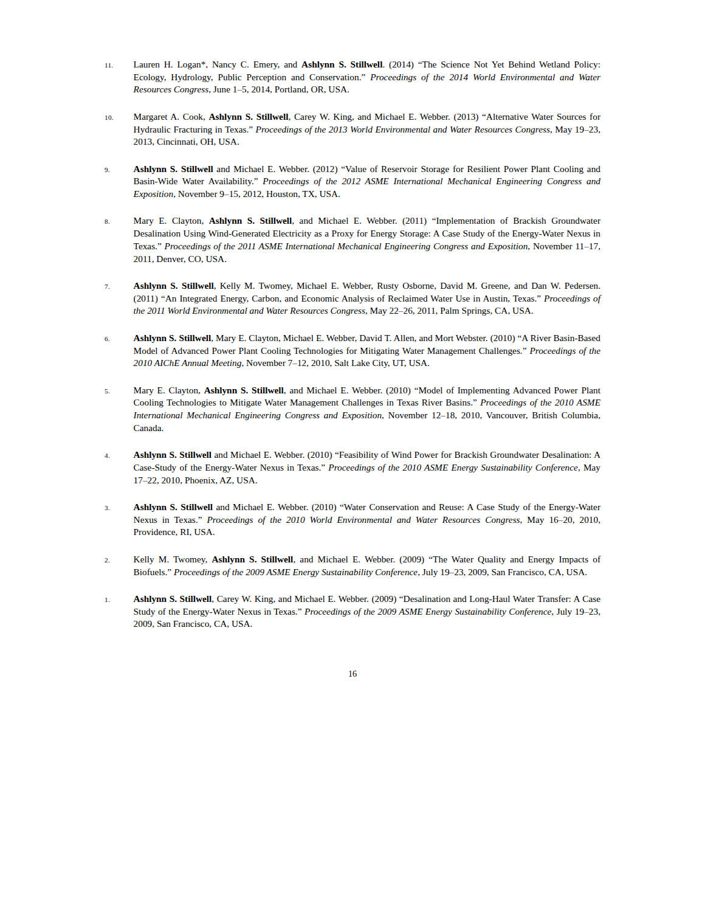11.
Lauren H. Logan*, Nancy C. Emery, and Ashlynn S. Stillwell. (2014) “The Science Not Yet Behind Wetland Policy: Ecology, Hydrology, Public Perception and Conservation.” Proceedings of the 2014 World Environmental and Water Resources Congress, June 1–5, 2014, Portland, OR, USA.
10.
Margaret A. Cook, Ashlynn S. Stillwell, Carey W. King, and Michael E. Webber. (2013) “Alternative Water Sources for Hydraulic Fracturing in Texas.” Proceedings of the 2013 World Environmental and Water Resources Congress, May 19–23, 2013, Cincinnati, OH, USA.
9.
Ashlynn S. Stillwell and Michael E. Webber. (2012) “Value of Reservoir Storage for Resilient Power Plant Cooling and Basin-Wide Water Availability.” Proceedings of the 2012 ASME International Mechanical Engineering Congress and Exposition, November 9–15, 2012, Houston, TX, USA.
8.
Mary E. Clayton, Ashlynn S. Stillwell, and Michael E. Webber. (2011) “Implementation of Brackish Groundwater Desalination Using Wind-Generated Electricity as a Proxy for Energy Storage: A Case Study of the Energy-Water Nexus in Texas.” Proceedings of the 2011 ASME International Mechanical Engineering Congress and Exposition, November 11–17, 2011, Denver, CO, USA.
7.
Ashlynn S. Stillwell, Kelly M. Twomey, Michael E. Webber, Rusty Osborne, David M. Greene, and Dan W. Pedersen. (2011) “An Integrated Energy, Carbon, and Economic Analysis of Reclaimed Water Use in Austin, Texas.” Proceedings of the 2011 World Environmental and Water Resources Congress, May 22–26, 2011, Palm Springs, CA, USA.
6.
Ashlynn S. Stillwell, Mary E. Clayton, Michael E. Webber, David T. Allen, and Mort Webster. (2010) “A River Basin-Based Model of Advanced Power Plant Cooling Technologies for Mitigating Water Management Challenges.” Proceedings of the 2010 AIChE Annual Meeting, November 7–12, 2010, Salt Lake City, UT, USA.
5.
Mary E. Clayton, Ashlynn S. Stillwell, and Michael E. Webber. (2010) “Model of Implementing Advanced Power Plant Cooling Technologies to Mitigate Water Management Challenges in Texas River Basins.” Proceedings of the 2010 ASME International Mechanical Engineering Congress and Exposition, November 12–18, 2010, Vancouver, British Columbia, Canada.
4.
Ashlynn S. Stillwell and Michael E. Webber. (2010) “Feasibility of Wind Power for Brackish Groundwater Desalination: A Case-Study of the Energy-Water Nexus in Texas.” Proceedings of the 2010 ASME Energy Sustainability Conference, May 17–22, 2010, Phoenix, AZ, USA.
3.
Ashlynn S. Stillwell and Michael E. Webber. (2010) “Water Conservation and Reuse: A Case Study of the Energy-Water Nexus in Texas.” Proceedings of the 2010 World Environmental and Water Resources Congress, May 16–20, 2010, Providence, RI, USA.
2.
Kelly M. Twomey, Ashlynn S. Stillwell, and Michael E. Webber. (2009) “The Water Quality and Energy Impacts of Biofuels.” Proceedings of the 2009 ASME Energy Sustainability Conference, July 19–23, 2009, San Francisco, CA, USA.
1.
Ashlynn S. Stillwell, Carey W. King, and Michael E. Webber. (2009) “Desalination and Long-Haul Water Transfer: A Case Study of the Energy-Water Nexus in Texas.” Proceedings of the 2009 ASME Energy Sustainability Conference, July 19–23, 2009, San Francisco, CA, USA.
16